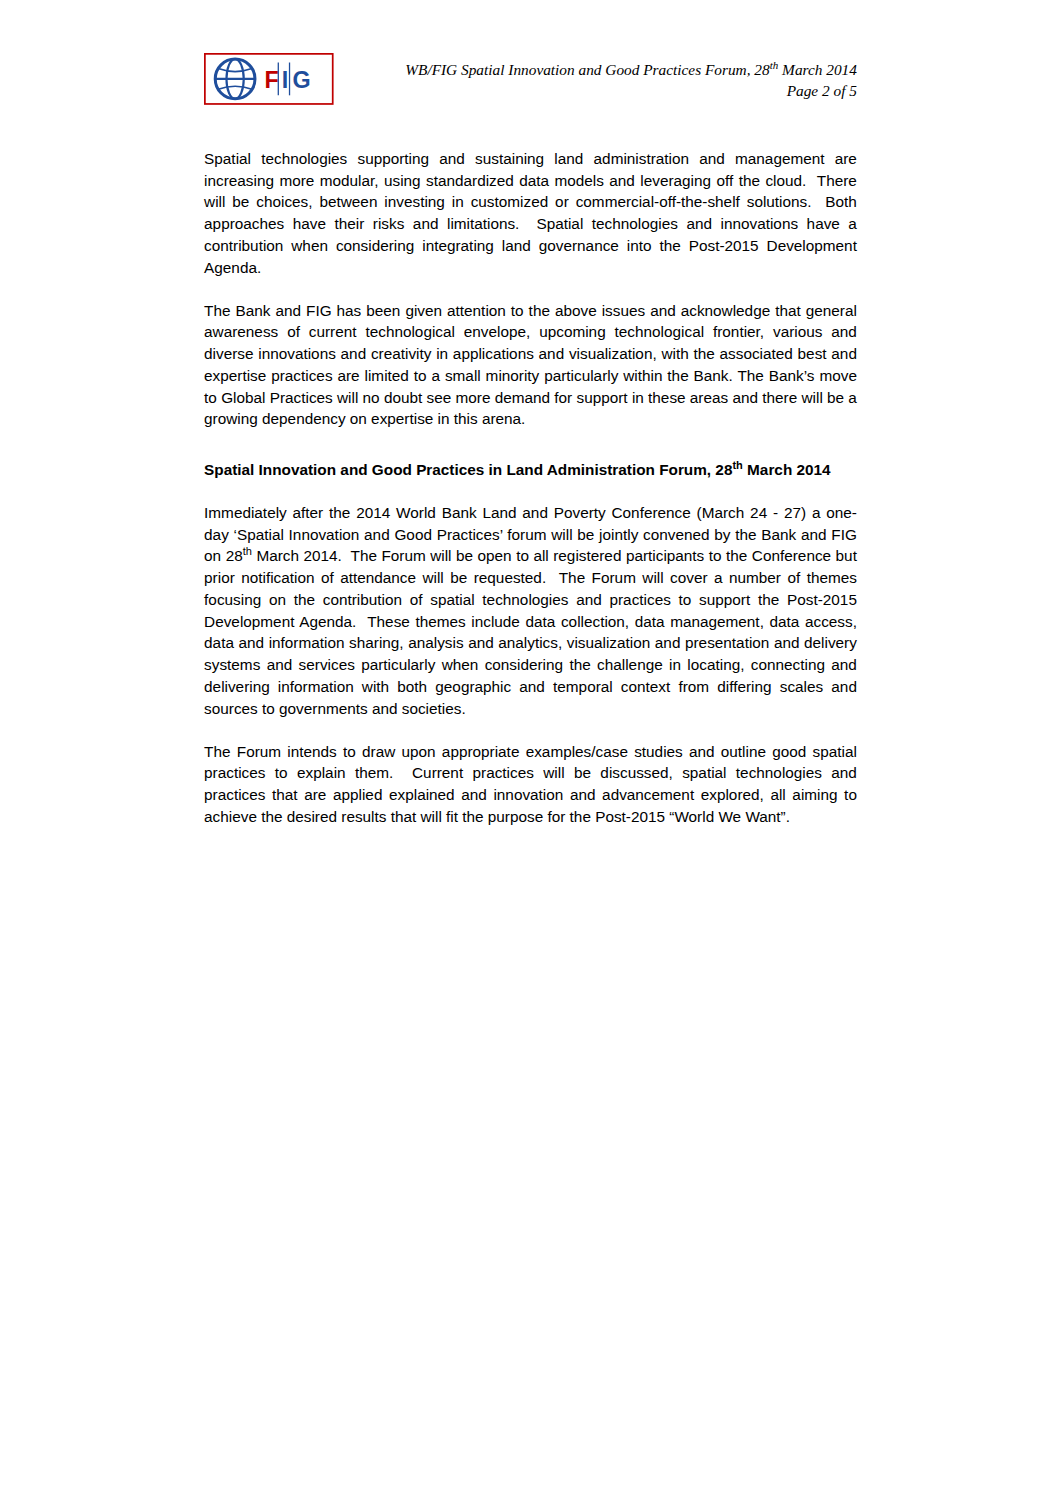F I G
WB/FIG Spatial Innovation and Good Practices Forum, 28th March 2014
Page 2 of 5
Spatial technologies supporting and sustaining land administration and management are increasing more modular, using standardized data models and leveraging off the cloud. There will be choices, between investing in customized or commercial-off-the-shelf solutions. Both approaches have their risks and limitations. Spatial technologies and innovations have a contribution when considering integrating land governance into the Post-2015 Development Agenda.
The Bank and FIG has been given attention to the above issues and acknowledge that general awareness of current technological envelope, upcoming technological frontier, various and diverse innovations and creativity in applications and visualization, with the associated best and expertise practices are limited to a small minority particularly within the Bank. The Bank’s move to Global Practices will no doubt see more demand for support in these areas and there will be a growing dependency on expertise in this arena.
Spatial Innovation and Good Practices in Land Administration Forum, 28th March 2014
Immediately after the 2014 World Bank Land and Poverty Conference (March 24 - 27) a one-day ‘Spatial Innovation and Good Practices’ forum will be jointly convened by the Bank and FIG on 28th March 2014. The Forum will be open to all registered participants to the Conference but prior notification of attendance will be requested. The Forum will cover a number of themes focusing on the contribution of spatial technologies and practices to support the Post-2015 Development Agenda. These themes include data collection, data management, data access, data and information sharing, analysis and analytics, visualization and presentation and delivery systems and services particularly when considering the challenge in locating, connecting and delivering information with both geographic and temporal context from differing scales and sources to governments and societies.
The Forum intends to draw upon appropriate examples/case studies and outline good spatial practices to explain them. Current practices will be discussed, spatial technologies and practices that are applied explained and innovation and advancement explored, all aiming to achieve the desired results that will fit the purpose for the Post-2015 “World We Want”.